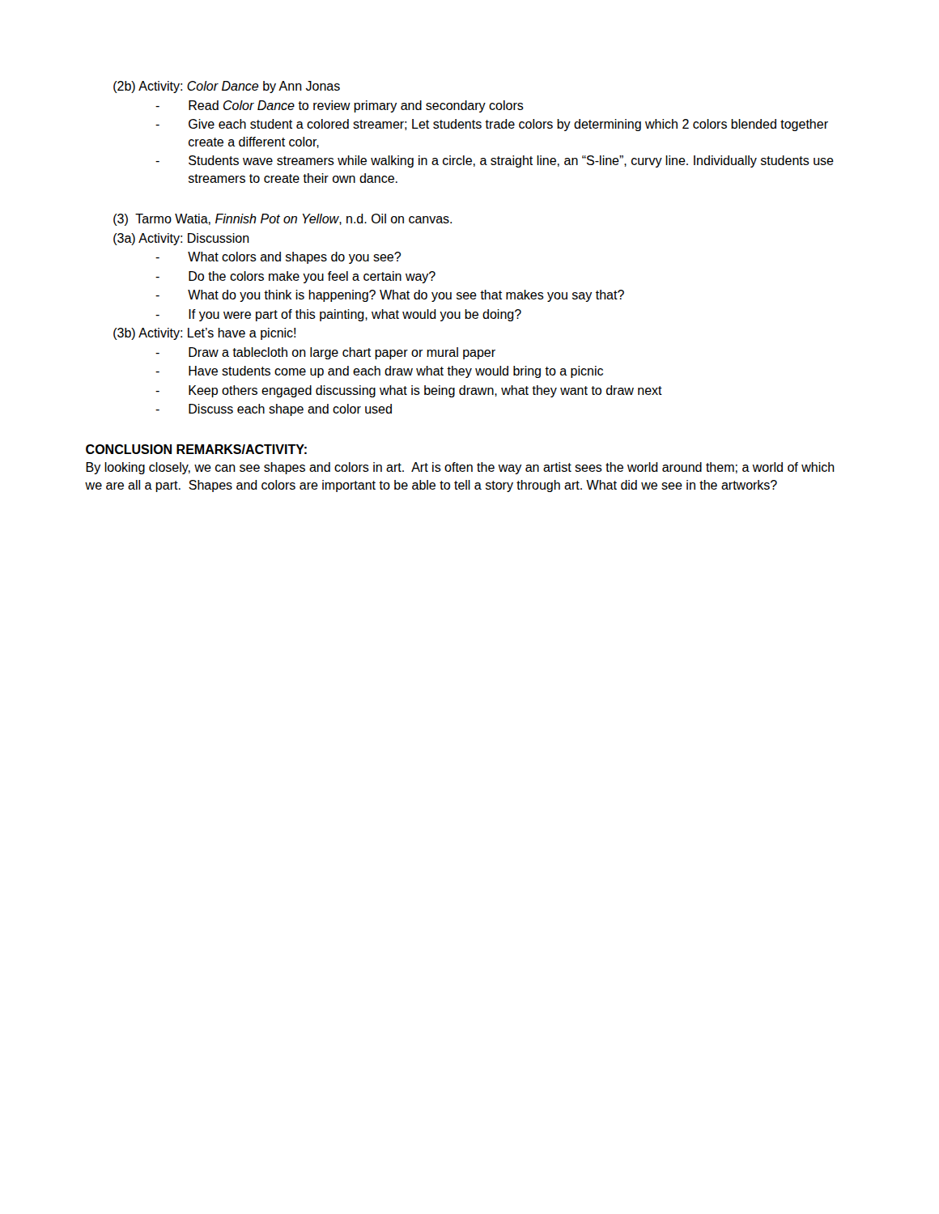(2b) Activity: Color Dance by Ann Jonas
Read Color Dance to review primary and secondary colors
Give each student a colored streamer; Let students trade colors by determining which 2 colors blended together create a different color,
Students wave streamers while walking in a circle, a straight line, an “S-line”, curvy line. Individually students use streamers to create their own dance.
(3) Tarmo Watia, Finnish Pot on Yellow, n.d. Oil on canvas.
(3a) Activity: Discussion
What colors and shapes do you see?
Do the colors make you feel a certain way?
What do you think is happening? What do you see that makes you say that?
If you were part of this painting, what would you be doing?
(3b) Activity: Let’s have a picnic!
Draw a tablecloth on large chart paper or mural paper
Have students come up and each draw what they would bring to a picnic
Keep others engaged discussing what is being drawn, what they want to draw next
Discuss each shape and color used
Conclusion Remarks/Activity:
By looking closely, we can see shapes and colors in art. Art is often the way an artist sees the world around them; a world of which we are all a part. Shapes and colors are important to be able to tell a story through art. What did we see in the artworks?